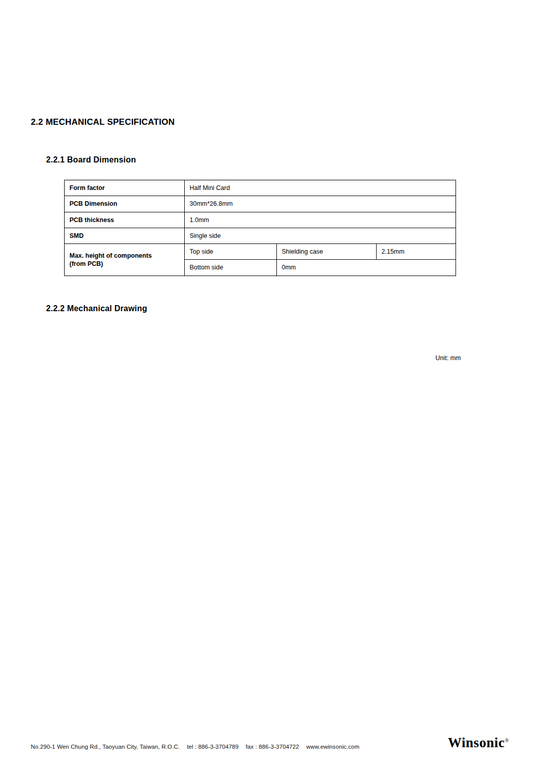2.2 MECHANICAL SPECIFICATION
2.2.1 Board Dimension
| Form factor | Half Mini Card |
| PCB Dimension | 30mm*26.8mm |
| PCB thickness | 1.0mm |
| SMD | Single side |
| Max. height of components (from PCB) | Top side | Shielding case | 2.15mm |
| Bottom side | 0mm |
2.2.2 Mechanical Drawing
Unit: mm
No.290-1 Wen Chung Rd., Taoyuan City, Taiwan, R.O.C. tel : 886-3-3704789 fax : 886-3-3704722 www.ewinsonic.com
Winsonic®